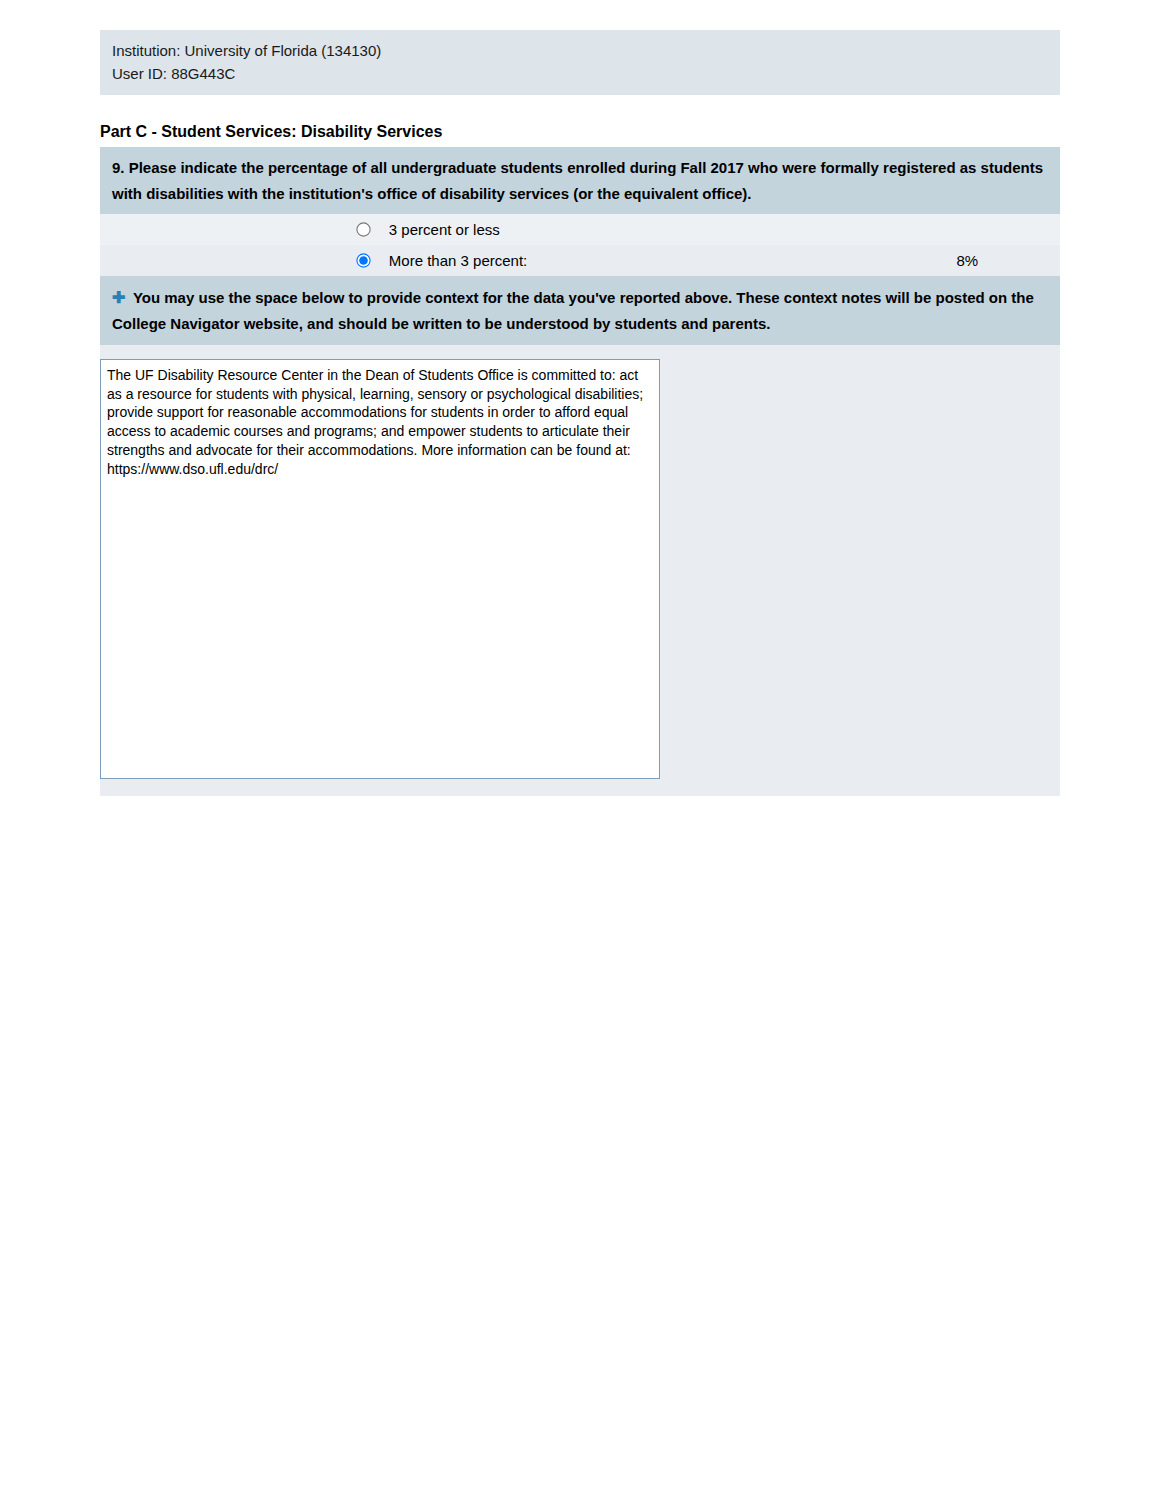Institution: University of Florida (134130)
User ID: 88G443C
Part C - Student Services: Disability Services
9. Please indicate the percentage of all undergraduate students enrolled during Fall 2017 who were formally registered as students with disabilities with the institution's office of disability services (or the equivalent office).
| | | 3 percent or less | |
| | | More than 3 percent: | 8% |
✚ You may use the space below to provide context for the data you've reported above. These context notes will be posted on the College Navigator website, and should be written to be understood by students and parents.
The UF Disability Resource Center in the Dean of Students Office is committed to: act as a resource for students with physical, learning, sensory or psychological disabilities; provide support for reasonable accommodations for students in order to afford equal access to academic courses and programs; and empower students to articulate their strengths and advocate for their accommodations. More information can be found at: https://www.dso.ufl.edu/drc/